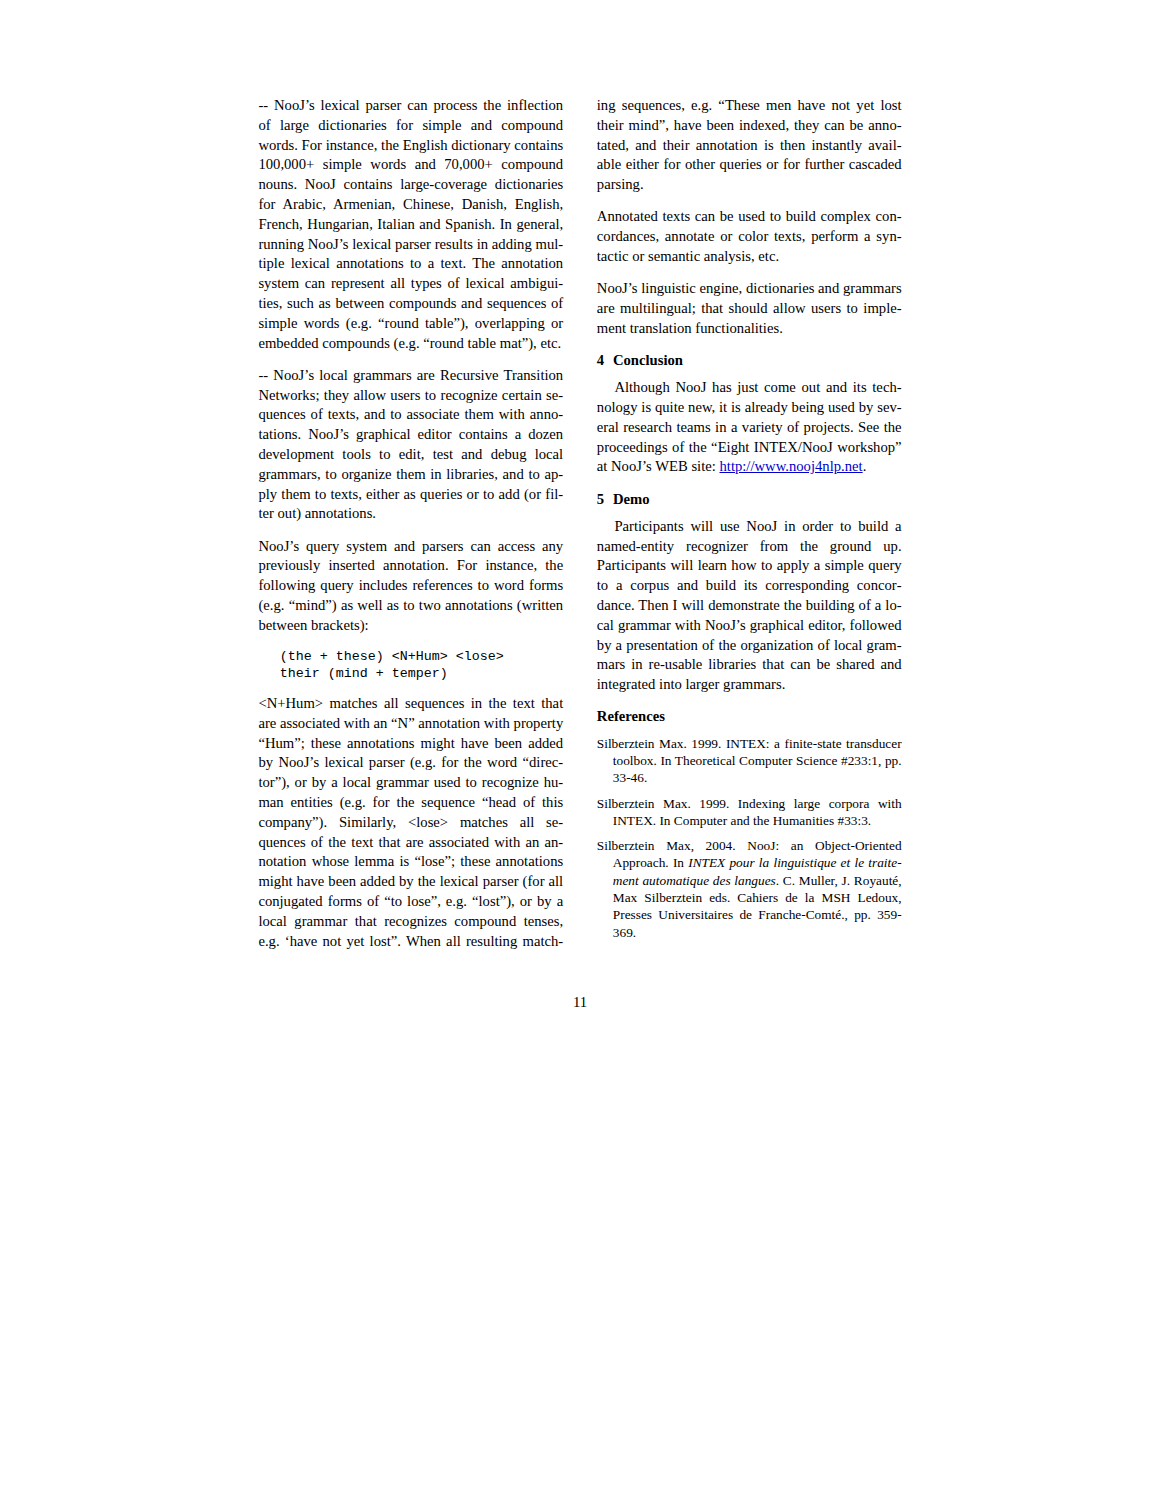-- NooJ’s lexical parser can process the inflection of large dictionaries for simple and compound words. For instance, the English dictionary contains 100,000+ simple words and 70,000+ compound nouns. NooJ contains large-coverage dictionaries for Arabic, Armenian, Chinese, Danish, English, French, Hungarian, Italian and Spanish. In general, running NooJ’s lexical parser results in adding multiple lexical annotations to a text. The annotation system can represent all types of lexical ambiguities, such as between compounds and sequences of simple words (e.g. “round table”), overlapping or embedded compounds (e.g. “round table mat”), etc.
-- NooJ’s local grammars are Recursive Transition Networks; they allow users to recognize certain sequences of texts, and to associate them with annotations. NooJ’s graphical editor contains a dozen development tools to edit, test and debug local grammars, to organize them in libraries, and to apply them to texts, either as queries or to add (or filter out) annotations.
NooJ’s query system and parsers can access any previously inserted annotation. For instance, the following query includes references to word forms (e.g. “mind”) as well as to two annotations (written between brackets):
(the + these) <N+Hum> <lose>
their (mind + temper)
<N+Hum> matches all sequences in the text that are associated with an “N” annotation with property “Hum”; these annotations might have been added by NooJ’s lexical parser (e.g. for the word “director”), or by a local grammar used to recognize human entities (e.g. for the sequence “head of this company”). Similarly, <lose> matches all sequences of the text that are associated with an annotation whose lemma is “lose”; these annotations might have been added by the lexical parser (for all conjugated forms of “to lose”, e.g. “lost”), or by a local grammar that recognizes compound tenses, e.g. ‘have not yet lost”. When all resulting matching sequences, e.g. “These men have not yet lost their mind”, have been indexed, they can be annotated, and their annotation is then instantly available either for other queries or for further cascaded parsing.
Annotated texts can be used to build complex concordances, annotate or color texts, perform a syntactic or semantic analysis, etc.
NooJ’s linguistic engine, dictionaries and grammars are multilingual; that should allow users to implement translation functionalities.
4 Conclusion
Although NooJ has just come out and its technology is quite new, it is already being used by several research teams in a variety of projects. See the proceedings of the “Eight INTEX/NooJ workshop” at NooJ’s WEB site: http://www.nooj4nlp.net.
5 Demo
Participants will use NooJ in order to build a named-entity recognizer from the ground up. Participants will learn how to apply a simple query to a corpus and build its corresponding concordance. Then I will demonstrate the building of a local grammar with NooJ’s graphical editor, followed by a presentation of the organization of local grammars in re-usable libraries that can be shared and integrated into larger grammars.
References
Silberztein Max. 1999. INTEX: a finite-state transducer toolbox. In Theoretical Computer Science #233:1, pp. 33-46.
Silberztein Max. 1999. Indexing large corpora with INTEX. In Computer and the Humanities #33:3.
Silberztein Max, 2004. NooJ: an Object-Oriented Approach. In INTEX pour la linguistique et le traitement automatique des langues. C. Muller, J. Royauté, Max Silberztein eds. Cahiers de la MSH Ledoux, Presses Universitaires de Franche-Comté., pp. 359-369.
11